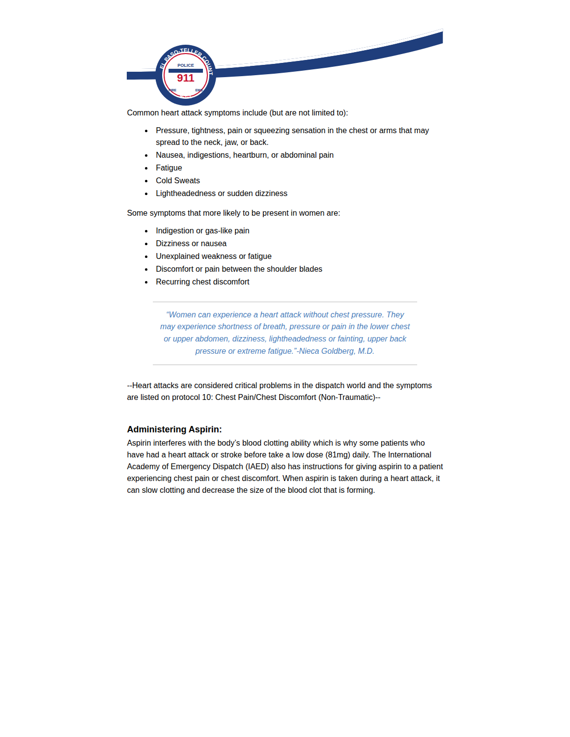POLICE 911 FIRE EMS 9-1-1 EL PASO-TELLER COUNTY
Common heart attack symptoms include (but are not limited to):
Pressure, tightness, pain or squeezing sensation in the chest or arms that may spread to the neck, jaw, or back.
Nausea, indigestions, heartburn, or abdominal pain
Fatigue
Cold Sweats
Lightheadedness or sudden dizziness
Some symptoms that more likely to be present in women are:
Indigestion or gas-like pain
Dizziness or nausea
Unexplained weakness or fatigue
Discomfort or pain between the shoulder blades
Recurring chest discomfort
“Women can experience a heart attack without chest pressure. They may experience shortness of breath, pressure or pain in the lower chest or upper abdomen, dizziness, lightheadedness or fainting, upper back pressure or extreme fatigue.”-Nieca Goldberg, M.D.
--Heart attacks are considered critical problems in the dispatch world and the symptoms are listed on protocol 10: Chest Pain/Chest Discomfort (Non-Traumatic)--
Administering Aspirin:
Aspirin interferes with the body’s blood clotting ability which is why some patients who have had a heart attack or stroke before take a low dose (81mg) daily. The International Academy of Emergency Dispatch (IAED) also has instructions for giving aspirin to a patient experiencing chest pain or chest discomfort. When aspirin is taken during a heart attack, it can slow clotting and decrease the size of the blood clot that is forming.